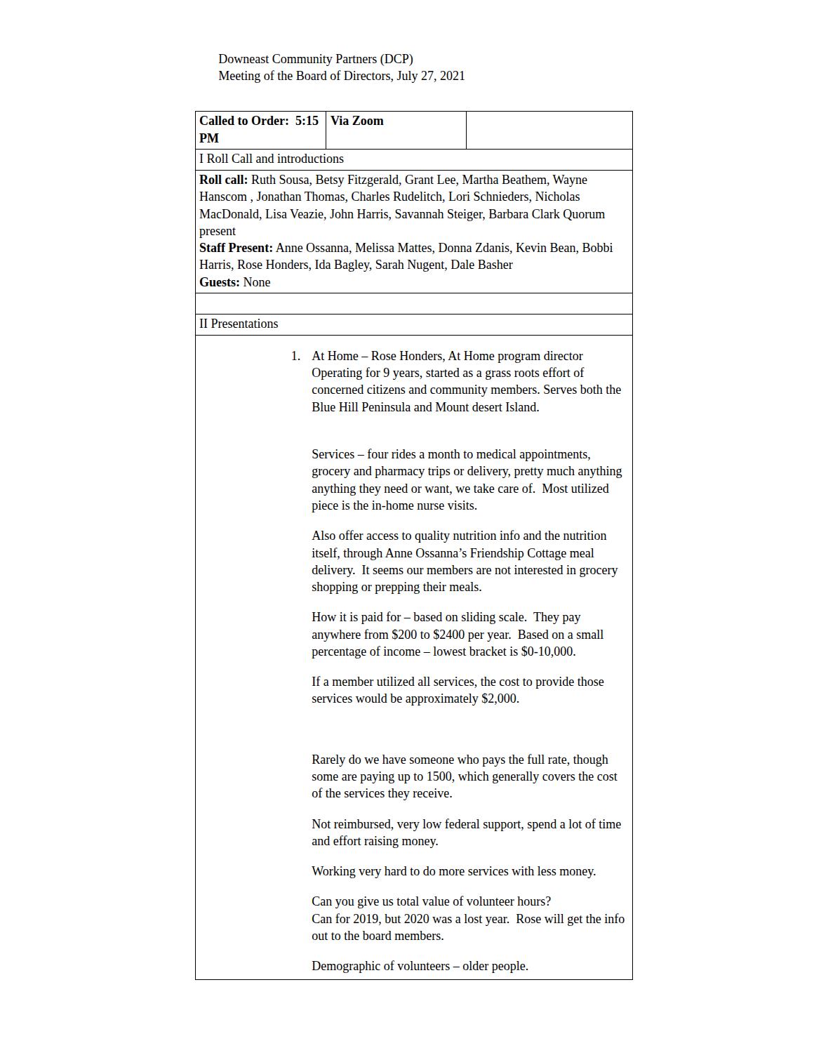Downeast Community Partners (DCP)
Meeting of the Board of Directors, July 27, 2021
| Called to Order: 5:15 PM | Via Zoom | |
| I Roll Call and introductions |
| Roll call: Ruth Sousa, Betsy Fitzgerald, Grant Lee, Martha Beathem, Wayne Hanscom , Jonathan Thomas, Charles Rudelitch, Lori Schnieders, Nicholas MacDonald, Lisa Veazie, John Harris, Savannah Steiger, Barbara Clark Quorum present Staff Present: Anne Ossanna, Melissa Mattes, Donna Zdanis, Kevin Bean, Bobbi Harris, Rose Honders, Ida Bagley, Sarah Nugent, Dale Basher Guests: None |
| II Presentations |
| At Home – Rose Honders, At Home program director Operating for 9 years, started as a grass roots effort of concerned citizens and community members. Serves both the Blue Hill Peninsula and Mount desert Island. Services – four rides a month to medical appointments, grocery and pharmacy trips or delivery, pretty much anything anything they need or want, we take care of. Most utilized piece is the in-home nurse visits. Also offer access to quality nutrition info and the nutrition itself, through Anne Ossanna’s Friendship Cottage meal delivery. It seems our members are not interested in grocery shopping or prepping their meals. How it is paid for – based on sliding scale. They pay anywhere from $200 to $2400 per year. Based on a small percentage of income – lowest bracket is $0-10,000. If a member utilized all services, the cost to provide those services would be approximately $2,000. Rarely do we have someone who pays the full rate, though some are paying up to 1500, which generally covers the cost of the services they receive. Not reimbursed, very low federal support, spend a lot of time and effort raising money. Working very hard to do more services with less money. Can you give us total value of volunteer hours? Can for 2019, but 2020 was a lost year. Rose will get the info out to the board members. Demographic of volunteers – older people. |